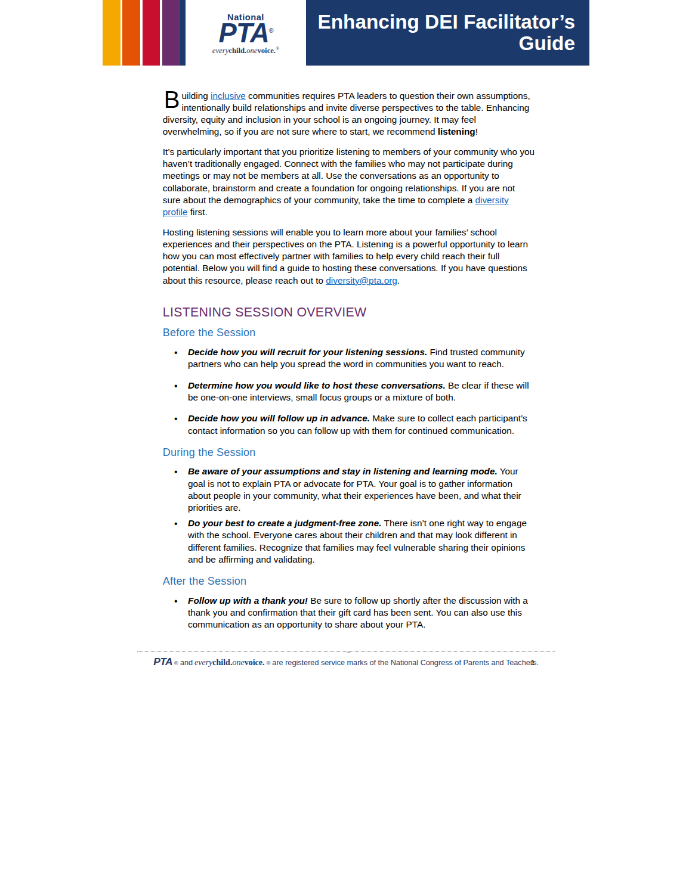National
PTA®
every child. one voice.®
Enhancing DEI Facilitator’s Guide
Building inclusive communities requires PTA leaders to question their own assumptions, intentionally build relationships and invite diverse perspectives to the table. Enhancing diversity, equity and inclusion in your school is an ongoing journey. It may feel overwhelming, so if you are not sure where to start, we recommend listening!
It’s particularly important that you prioritize listening to members of your community who you haven’t traditionally engaged. Connect with the families who may not participate during meetings or may not be members at all. Use the conversations as an opportunity to collaborate, brainstorm and create a foundation for ongoing relationships. If you are not sure about the demographics of your community, take the time to complete a diversity profile first.
Hosting listening sessions will enable you to learn more about your families’ school experiences and their perspectives on the PTA. Listening is a powerful opportunity to learn how you can most effectively partner with families to help every child reach their full potential. Below you will find a guide to hosting these conversations. If you have questions about this resource, please reach out to diversity@pta.org.
LISTENING SESSION OVERVIEW
Before the Session
Decide how you will recruit for your listening sessions. Find trusted community partners who can help you spread the word in communities you want to reach.
Determine how you would like to host these conversations. Be clear if these will be one-on-one interviews, small focus groups or a mixture of both.
Decide how you will follow up in advance. Make sure to collect each participant’s contact information so you can follow up with them for continued communication.
During the Session
Be aware of your assumptions and stay in listening and learning mode. Your goal is not to explain PTA or advocate for PTA. Your goal is to gather information about people in your community, what their experiences have been, and what their priorities are.
Do your best to create a judgment-free zone. There isn’t one right way to engage with the school. Everyone cares about their children and that may look different in different families. Recognize that families may feel vulnerable sharing their opinions and be affirming and validating.
After the Session
Follow up with a thank you! Be sure to follow up shortly after the discussion with a thank you and confirmation that their gift card has been sent. You can also use this communication as an opportunity to share about your PTA.
™
PTA® and every child. one voice.® are registered service marks of the National Congress of Parents and Teachers.
1